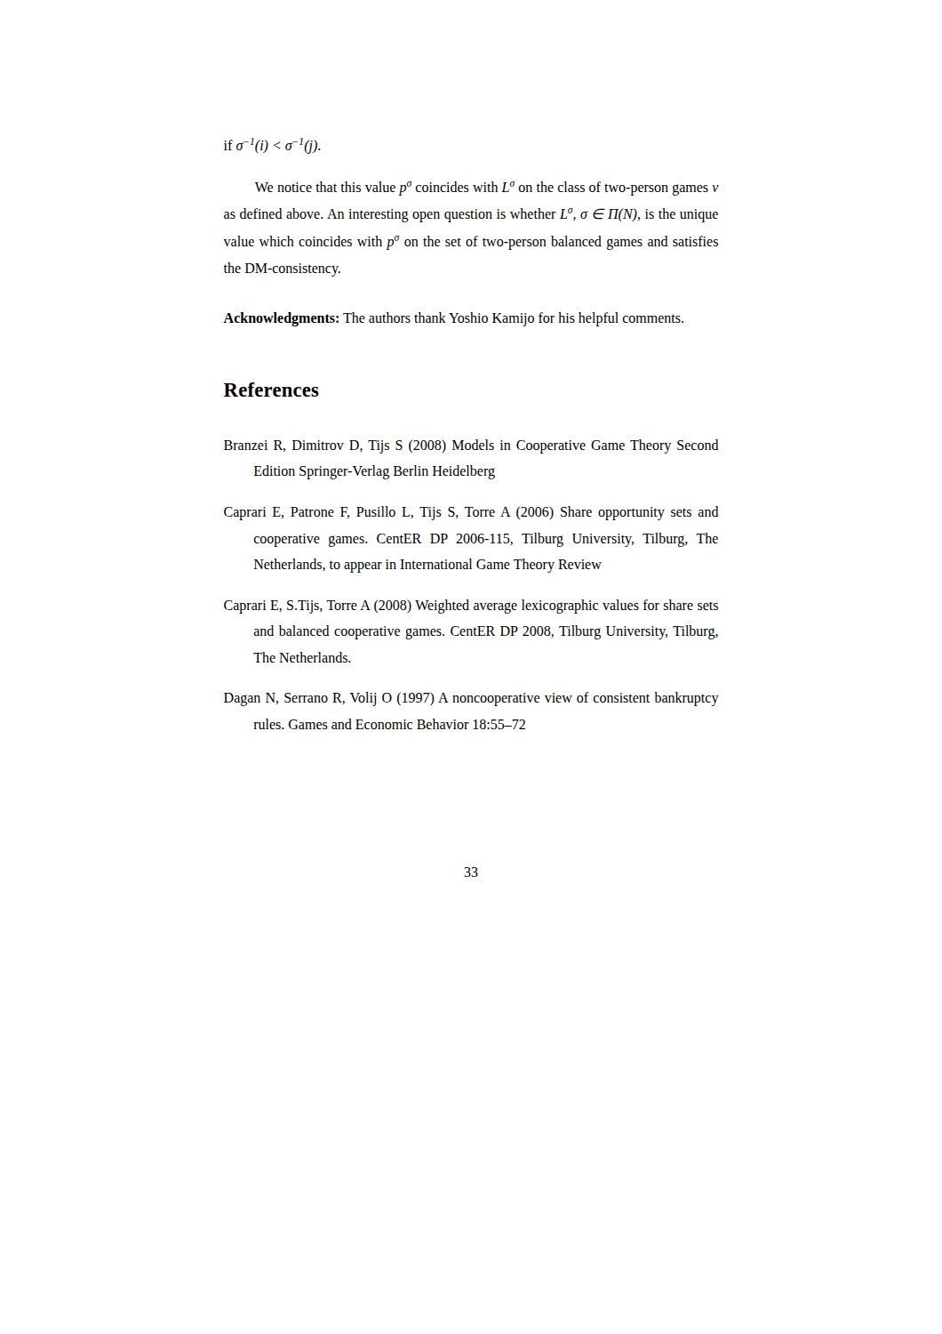if σ−1(i) < σ−1(j).
We notice that this value pσ coincides with Lσ on the class of two-person games v as defined above. An interesting open question is whether Lσ, σ ∈ Π(N), is the unique value which coincides with pσ on the set of two-person balanced games and satisfies the DM-consistency.
Acknowledgments: The authors thank Yoshio Kamijo for his helpful comments.
References
Branzei R, Dimitrov D, Tijs S (2008) Models in Cooperative Game Theory Second Edition Springer-Verlag Berlin Heidelberg
Caprari E, Patrone F, Pusillo L, Tijs S, Torre A (2006) Share opportunity sets and cooperative games. CentER DP 2006-115, Tilburg University, Tilburg, The Netherlands, to appear in International Game Theory Review
Caprari E, S.Tijs, Torre A (2008) Weighted average lexicographic values for share sets and balanced cooperative games. CentER DP 2008, Tilburg University, Tilburg, The Netherlands.
Dagan N, Serrano R, Volij O (1997) A noncooperative view of consistent bankruptcy rules. Games and Economic Behavior 18:55–72
33